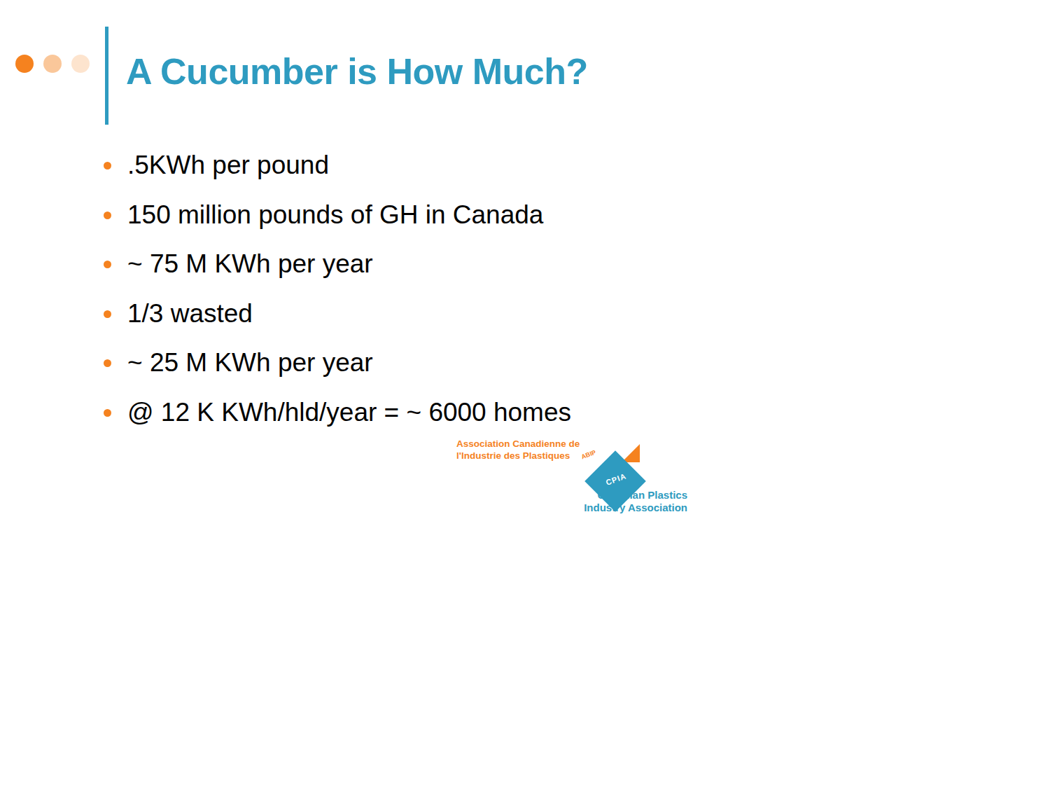A Cucumber is How Much?
.5KWh per pound
150 million pounds of GH in Canada
~ 75 M KWh per year
1/3 wasted
~ 25 M KWh per year
@ 12 K KWh/hld/year = ~ 6000 homes
Association Canadienne de
l'Industrie des Plastiques
ABIP
CPIA
Canadian Plastics
Industry Association